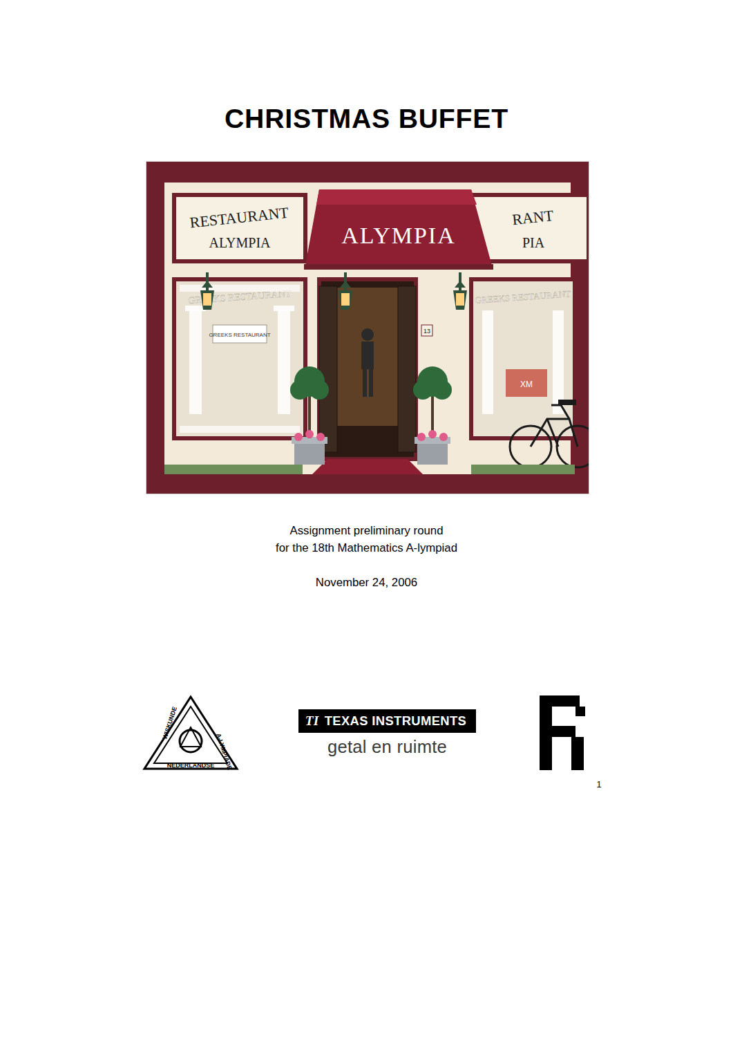CHRISTMAS BUFFET
Front of the Greek restaurant Alympia Photograph of a restaurant façade with the name ALYMPIA on a dark red awning, signs reading RESTAURANT ALYMPIA on either side, lanterns, potted plants with pink flowers, an open doorway with a red carpet, and a bicycle parked at the right. RESTAURANT ALYMPIA RANT PIA ALYMPIA GREEKS RESTAURANT GREEKS RESTAURANT GREEKS RESTAURANT XM 13
Assignment preliminary round
for the 18th Mathematics A-lympiad
November 24, 2006
Nederlandse Wiskunde A-lympiade WISKUNDE A-LYMPIADE NEDERLANDSE
TITEXAS INSTRUMENTS
getal en ruimte
Institute logo
1